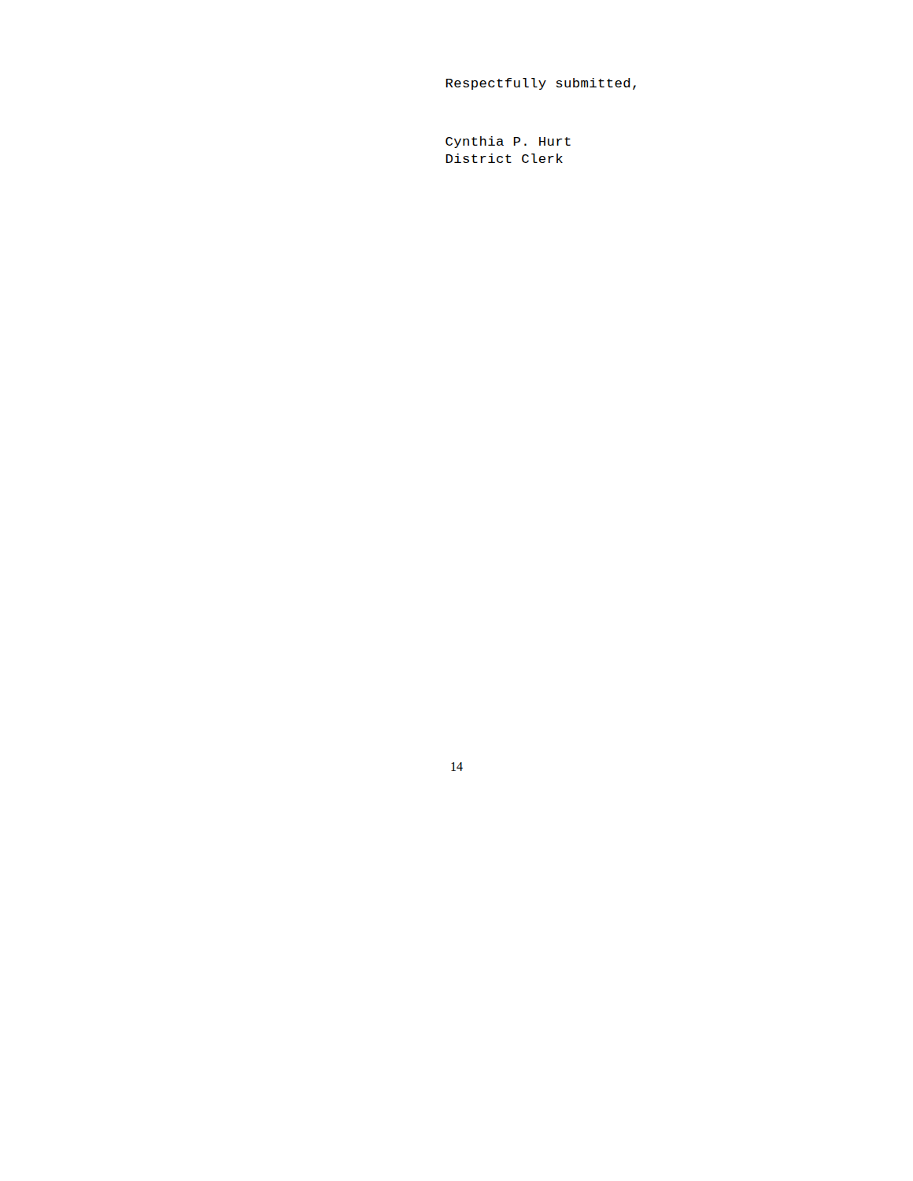Respectfully submitted,
Cynthia P. Hurt
District Clerk
14